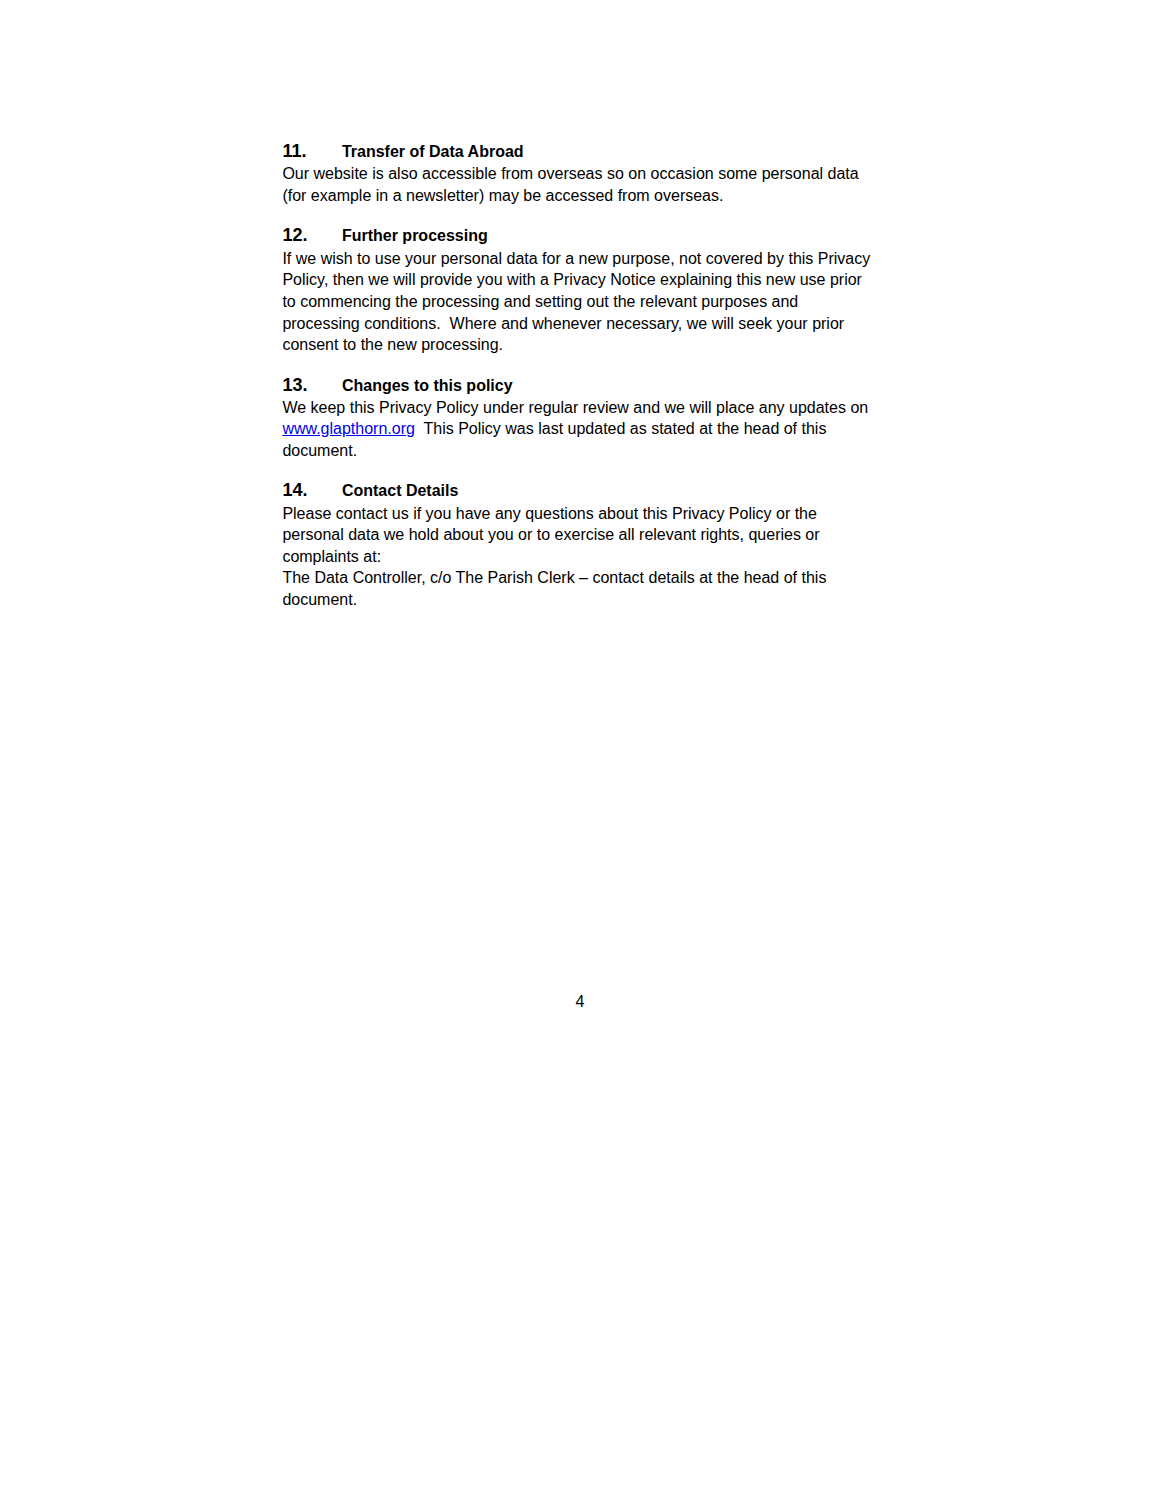11. Transfer of Data Abroad
Our website is also accessible from overseas so on occasion some personal data (for example in a newsletter) may be accessed from overseas.
12. Further processing
If we wish to use your personal data for a new purpose, not covered by this Privacy Policy, then we will provide you with a Privacy Notice explaining this new use prior to commencing the processing and setting out the relevant purposes and processing conditions. Where and whenever necessary, we will seek your prior consent to the new processing.
13. Changes to this policy
We keep this Privacy Policy under regular review and we will place any updates on www.glapthorn.org This Policy was last updated as stated at the head of this document.
14. Contact Details
Please contact us if you have any questions about this Privacy Policy or the personal data we hold about you or to exercise all relevant rights, queries or complaints at:
The Data Controller, c/o The Parish Clerk – contact details at the head of this document.
4